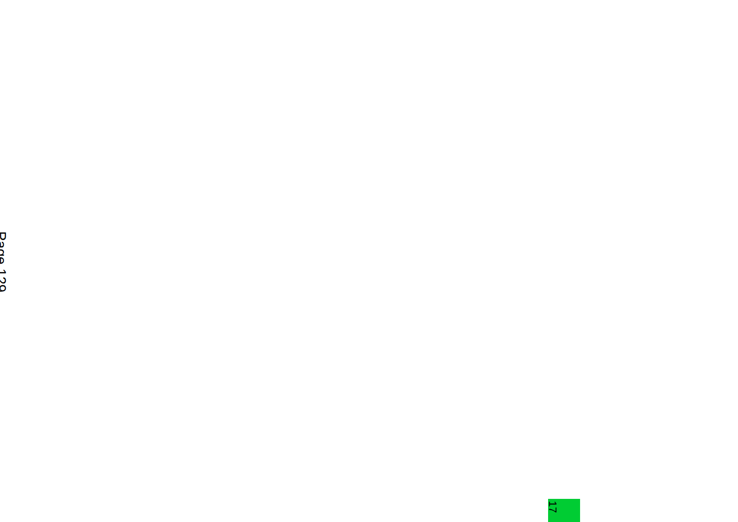Page 129
17